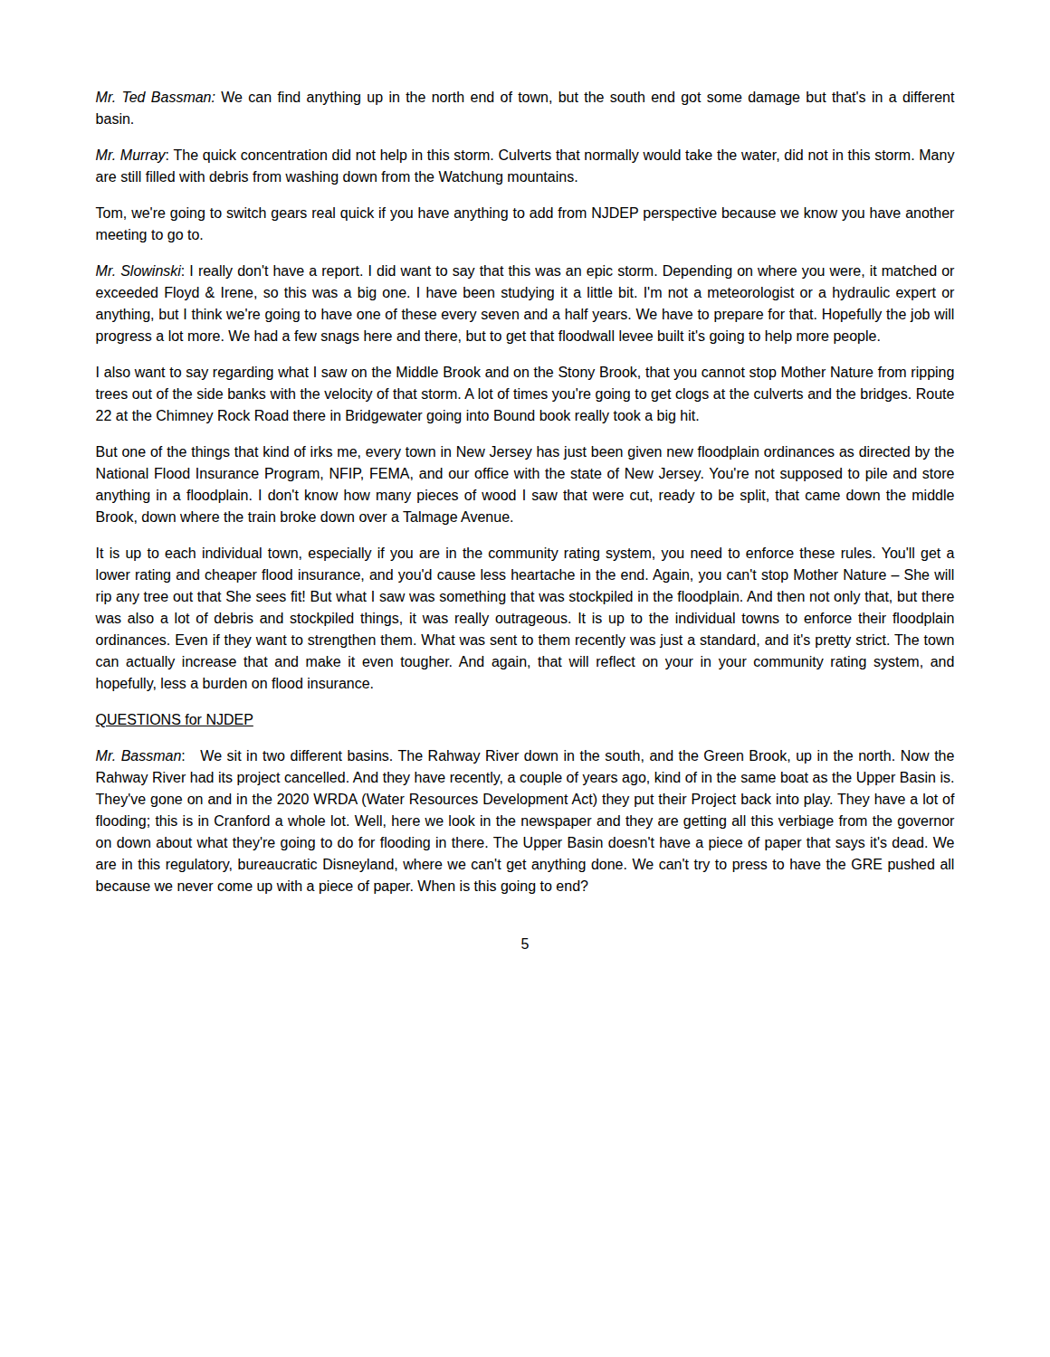Mr. Ted Bassman: We can find anything up in the north end of town, but the south end got some damage but that's in a different basin.
Mr. Murray: The quick concentration did not help in this storm. Culverts that normally would take the water, did not in this storm. Many are still filled with debris from washing down from the Watchung mountains.
Tom, we're going to switch gears real quick if you have anything to add from NJDEP perspective because we know you have another meeting to go to.
Mr. Slowinski: I really don't have a report. I did want to say that this was an epic storm. Depending on where you were, it matched or exceeded Floyd & Irene, so this was a big one. I have been studying it a little bit. I'm not a meteorologist or a hydraulic expert or anything, but I think we're going to have one of these every seven and a half years. We have to prepare for that. Hopefully the job will progress a lot more. We had a few snags here and there, but to get that floodwall levee built it's going to help more people.
I also want to say regarding what I saw on the Middle Brook and on the Stony Brook, that you cannot stop Mother Nature from ripping trees out of the side banks with the velocity of that storm. A lot of times you're going to get clogs at the culverts and the bridges. Route 22 at the Chimney Rock Road there in Bridgewater going into Bound book really took a big hit.
But one of the things that kind of irks me, every town in New Jersey has just been given new floodplain ordinances as directed by the National Flood Insurance Program, NFIP, FEMA, and our office with the state of New Jersey. You're not supposed to pile and store anything in a floodplain. I don't know how many pieces of wood I saw that were cut, ready to be split, that came down the middle Brook, down where the train broke down over a Talmage Avenue.
It is up to each individual town, especially if you are in the community rating system, you need to enforce these rules. You'll get a lower rating and cheaper flood insurance, and you'd cause less heartache in the end. Again, you can't stop Mother Nature – She will rip any tree out that She sees fit! But what I saw was something that was stockpiled in the floodplain. And then not only that, but there was also a lot of debris and stockpiled things, it was really outrageous. It is up to the individual towns to enforce their floodplain ordinances. Even if they want to strengthen them. What was sent to them recently was just a standard, and it's pretty strict. The town can actually increase that and make it even tougher. And again, that will reflect on your in your community rating system, and hopefully, less a burden on flood insurance.
QUESTIONS for NJDEP
Mr. Bassman: We sit in two different basins. The Rahway River down in the south, and the Green Brook, up in the north. Now the Rahway River had its project cancelled. And they have recently, a couple of years ago, kind of in the same boat as the Upper Basin is. They've gone on and in the 2020 WRDA (Water Resources Development Act) they put their Project back into play. They have a lot of flooding; this is in Cranford a whole lot. Well, here we look in the newspaper and they are getting all this verbiage from the governor on down about what they're going to do for flooding in there. The Upper Basin doesn't have a piece of paper that says it's dead. We are in this regulatory, bureaucratic Disneyland, where we can't get anything done. We can't try to press to have the GRE pushed all because we never come up with a piece of paper. When is this going to end?
5